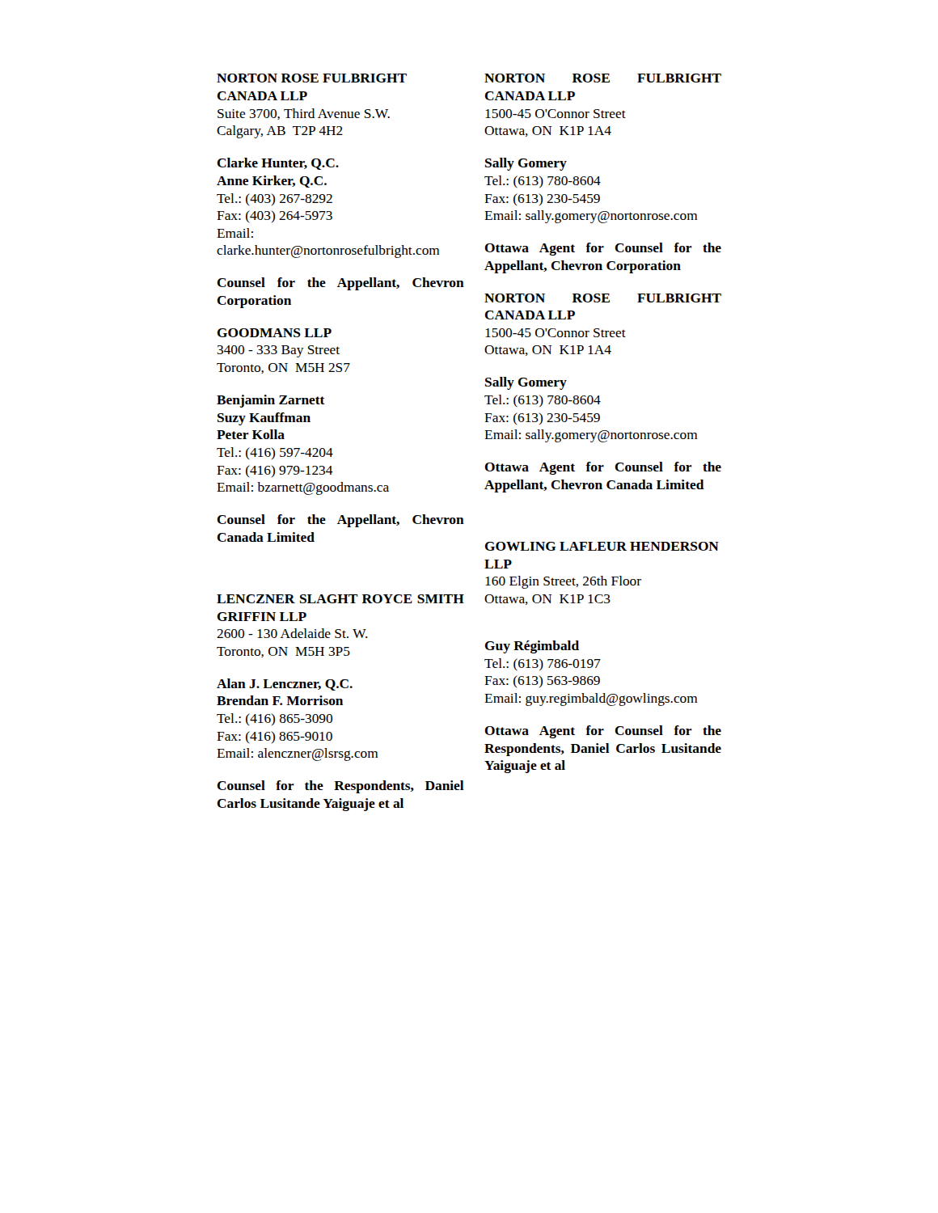| NORTON ROSE FULBRIGHT CANADA LLP Suite 3700, Third Avenue S.W. Calgary, AB T2P 4H2 Clarke Hunter, Q.C. Anne Kirker, Q.C. Tel.: (403) 267-8292 Fax: (403) 264-5973 Email: clarke.hunter@nortonrosefulbright.com Counsel for the Appellant, Chevron Corporation GOODMANS LLP 3400 - 333 Bay Street Toronto, ON M5H 2S7 Benjamin Zarnett Suzy Kauffman Peter Kolla Tel.: (416) 597-4204 Fax: (416) 979-1234 Email: bzarnett@goodmans.ca Counsel for the Appellant, Chevron Canada Limited LENCZNER SLAGHT ROYCE SMITH GRIFFIN LLP 2600 - 130 Adelaide St. W. Toronto, ON M5H 3P5 Alan J. Lenczner, Q.C. Brendan F. Morrison Tel.: (416) 865-3090 Fax: (416) 865-9010 Email: alenczner@lsrsg.com Counsel for the Respondents, Daniel Carlos Lusitande Yaiguaje et al | | NORTON ROSE FULBRIGHT CANADA LLP 1500-45 O'Connor Street Ottawa, ON K1P 1A4 Sally Gomery Tel.: (613) 780-8604 Fax: (613) 230-5459 Email: sally.gomery@nortonrose.com Ottawa Agent for Counsel for the Appellant, Chevron Corporation NORTON ROSE FULBRIGHT CANADA LLP 1500-45 O'Connor Street Ottawa, ON K1P 1A4 Sally Gomery Tel.: (613) 780-8604 Fax: (613) 230-5459 Email: sally.gomery@nortonrose.com Ottawa Agent for Counsel for the Appellant, Chevron Canada Limited GOWLING LAFLEUR HENDERSON LLP 160 Elgin Street, 26th Floor Ottawa, ON K1P 1C3 Guy Régimbald Tel.: (613) 786-0197 Fax: (613) 563-9869 Email: guy.regimbald@gowlings.com Ottawa Agent for Counsel for the Respondents, Daniel Carlos Lusitande Yaiguaje et al |